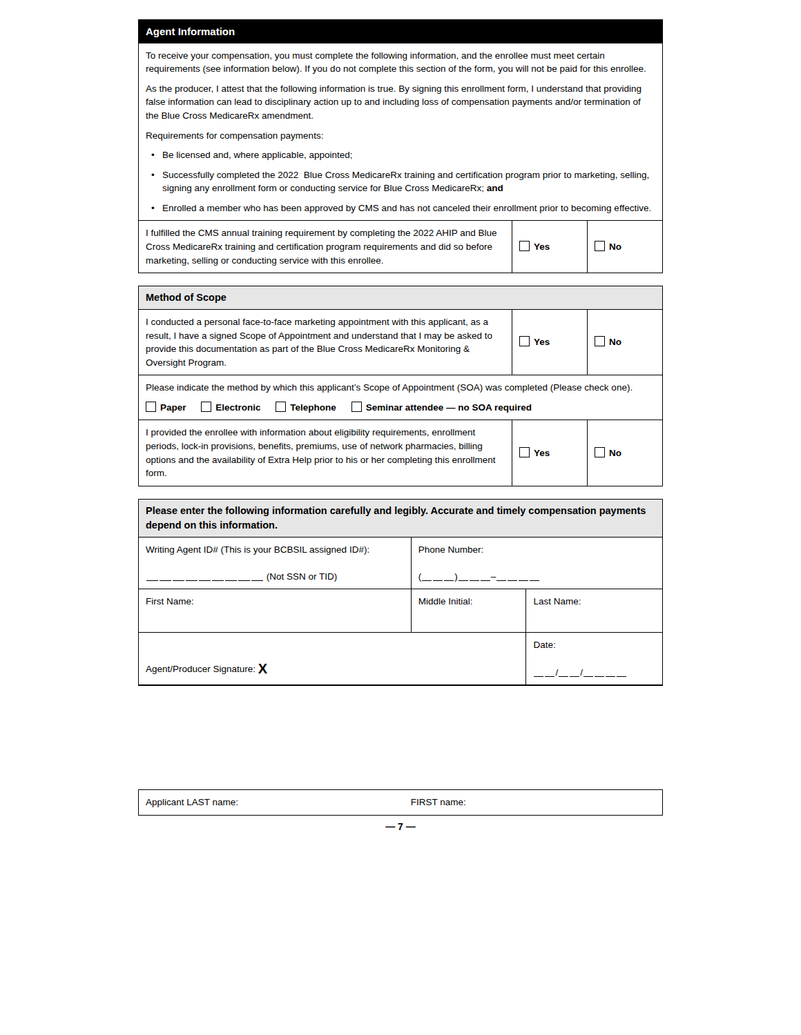Agent Information
To receive your compensation, you must complete the following information, and the enrollee must meet certain requirements (see information below). If you do not complete this section of the form, you will not be paid for this enrollee.
As the producer, I attest that the following information is true. By signing this enrollment form, I understand that providing false information can lead to disciplinary action up to and including loss of compensation payments and/or termination of the Blue Cross MedicareRx amendment.
Requirements for compensation payments:
Be licensed and, where applicable, appointed;
Successfully completed the 2022 Blue Cross MedicareRx training and certification program prior to marketing, selling, signing any enrollment form or conducting service for Blue Cross MedicareRx; and
Enrolled a member who has been approved by CMS and has not canceled their enrollment prior to becoming effective.
| I fulfilled the CMS annual training requirement by completing the 2022 AHIP and Blue Cross MedicareRx training and certification program requirements and did so before marketing, selling or conducting service with this enrollee. | Yes | No |
Method of Scope
| I conducted a personal face-to-face marketing appointment with this applicant, as a result, I have a signed Scope of Appointment and understand that I may be asked to provide this documentation as part of the Blue Cross MedicareRx Monitoring & Oversight Program. | Yes | No |
Please indicate the method by which this applicant’s Scope of Appointment (SOA) was completed (Please check one).
Paper Electronic Telephone Seminar attendee — no SOA required
| I provided the enrollee with information about eligibility requirements, enrollment periods, lock-in provisions, benefits, premiums, use of network pharmacies, billing options and the availability of Extra Help prior to his or her completing this enrollment form. | Yes | No |
Please enter the following information carefully and legibly. Accurate and timely compensation payments depend on this information.
| Writing Agent ID# (This is your BCBSIL assigned ID#): (Not SSN or TID) | Phone Number: ( ) – |
| First Name: | Middle Initial: | Last Name: |
| Agent/Producer Signature: X | Date: / / |
Applicant LAST name:
FIRST name:
— 7 —